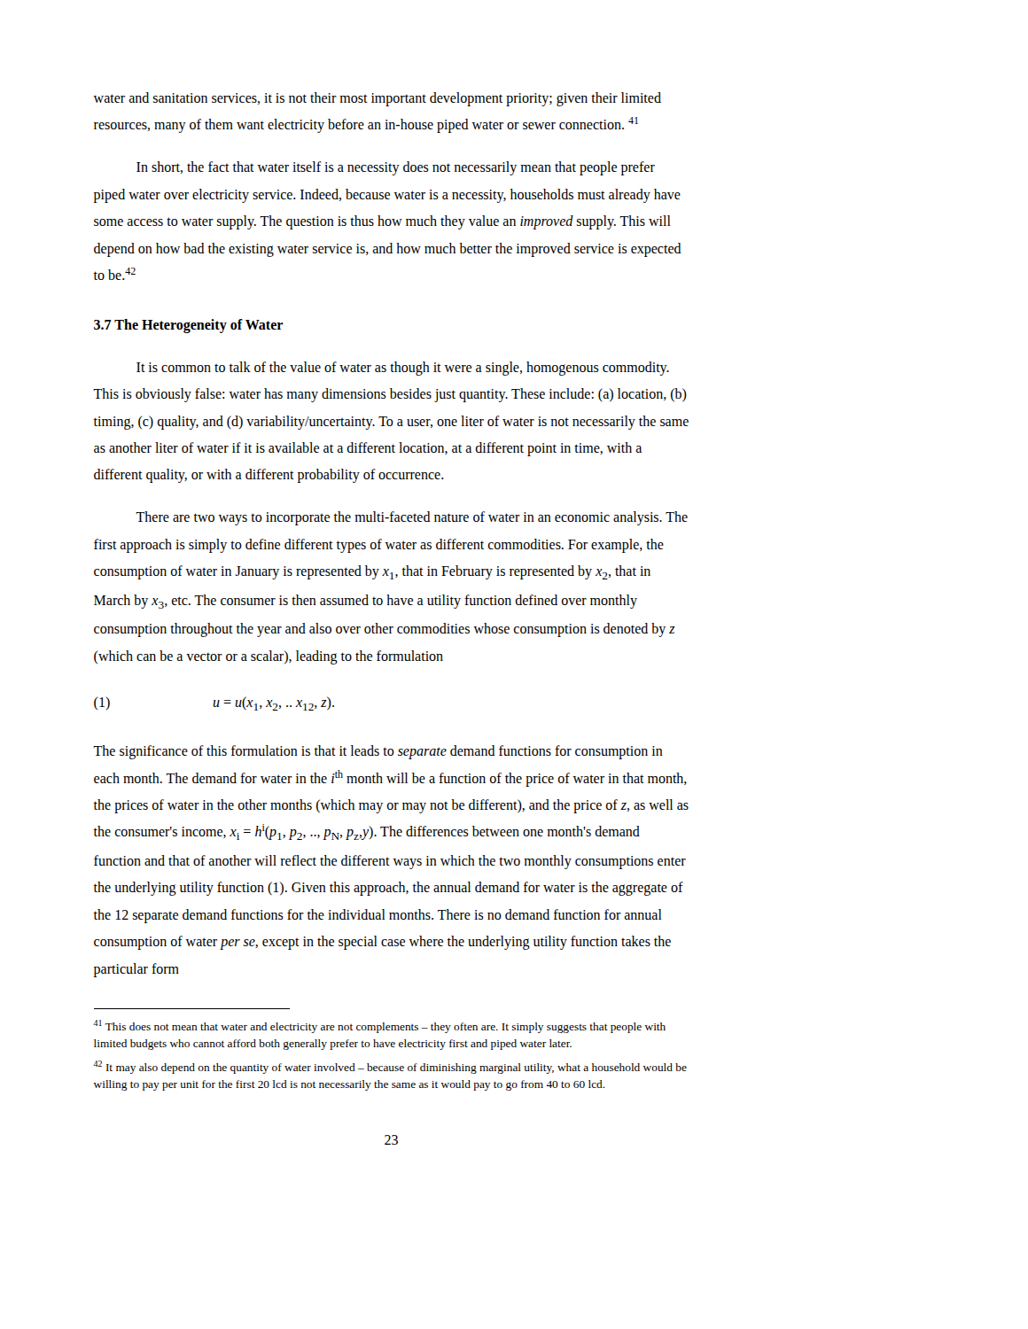water and sanitation services, it is not their most important development priority; given their limited resources, many of them want electricity before an in-house piped water or sewer connection. 41
In short, the fact that water itself is a necessity does not necessarily mean that people prefer piped water over electricity service. Indeed, because water is a necessity, households must already have some access to water supply. The question is thus how much they value an improved supply. This will depend on how bad the existing water service is, and how much better the improved service is expected to be.42
3.7 The Heterogeneity of Water
It is common to talk of the value of water as though it were a single, homogenous commodity. This is obviously false: water has many dimensions besides just quantity. These include: (a) location, (b) timing, (c) quality, and (d) variability/uncertainty. To a user, one liter of water is not necessarily the same as another liter of water if it is available at a different location, at a different point in time, with a different quality, or with a different probability of occurrence.
There are two ways to incorporate the multi-faceted nature of water in an economic analysis. The first approach is simply to define different types of water as different commodities. For example, the consumption of water in January is represented by x1, that in February is represented by x2, that in March by x3, etc. The consumer is then assumed to have a utility function defined over monthly consumption throughout the year and also over other commodities whose consumption is denoted by z (which can be a vector or a scalar), leading to the formulation
(1) u = u(x1, x2, .. x12, z).
The significance of this formulation is that it leads to separate demand functions for consumption in each month. The demand for water in the ith month will be a function of the price of water in that month, the prices of water in the other months (which may or may not be different), and the price of z, as well as the consumer's income, xi = hi(p1, p2, .., pN, pz,y). The differences between one month's demand function and that of another will reflect the different ways in which the two monthly consumptions enter the underlying utility function (1). Given this approach, the annual demand for water is the aggregate of the 12 separate demand functions for the individual months. There is no demand function for annual consumption of water per se, except in the special case where the underlying utility function takes the particular form
41 This does not mean that water and electricity are not complements – they often are. It simply suggests that people with limited budgets who cannot afford both generally prefer to have electricity first and piped water later.
42 It may also depend on the quantity of water involved – because of diminishing marginal utility, what a household would be willing to pay per unit for the first 20 lcd is not necessarily the same as it would pay to go from 40 to 60 lcd.
23